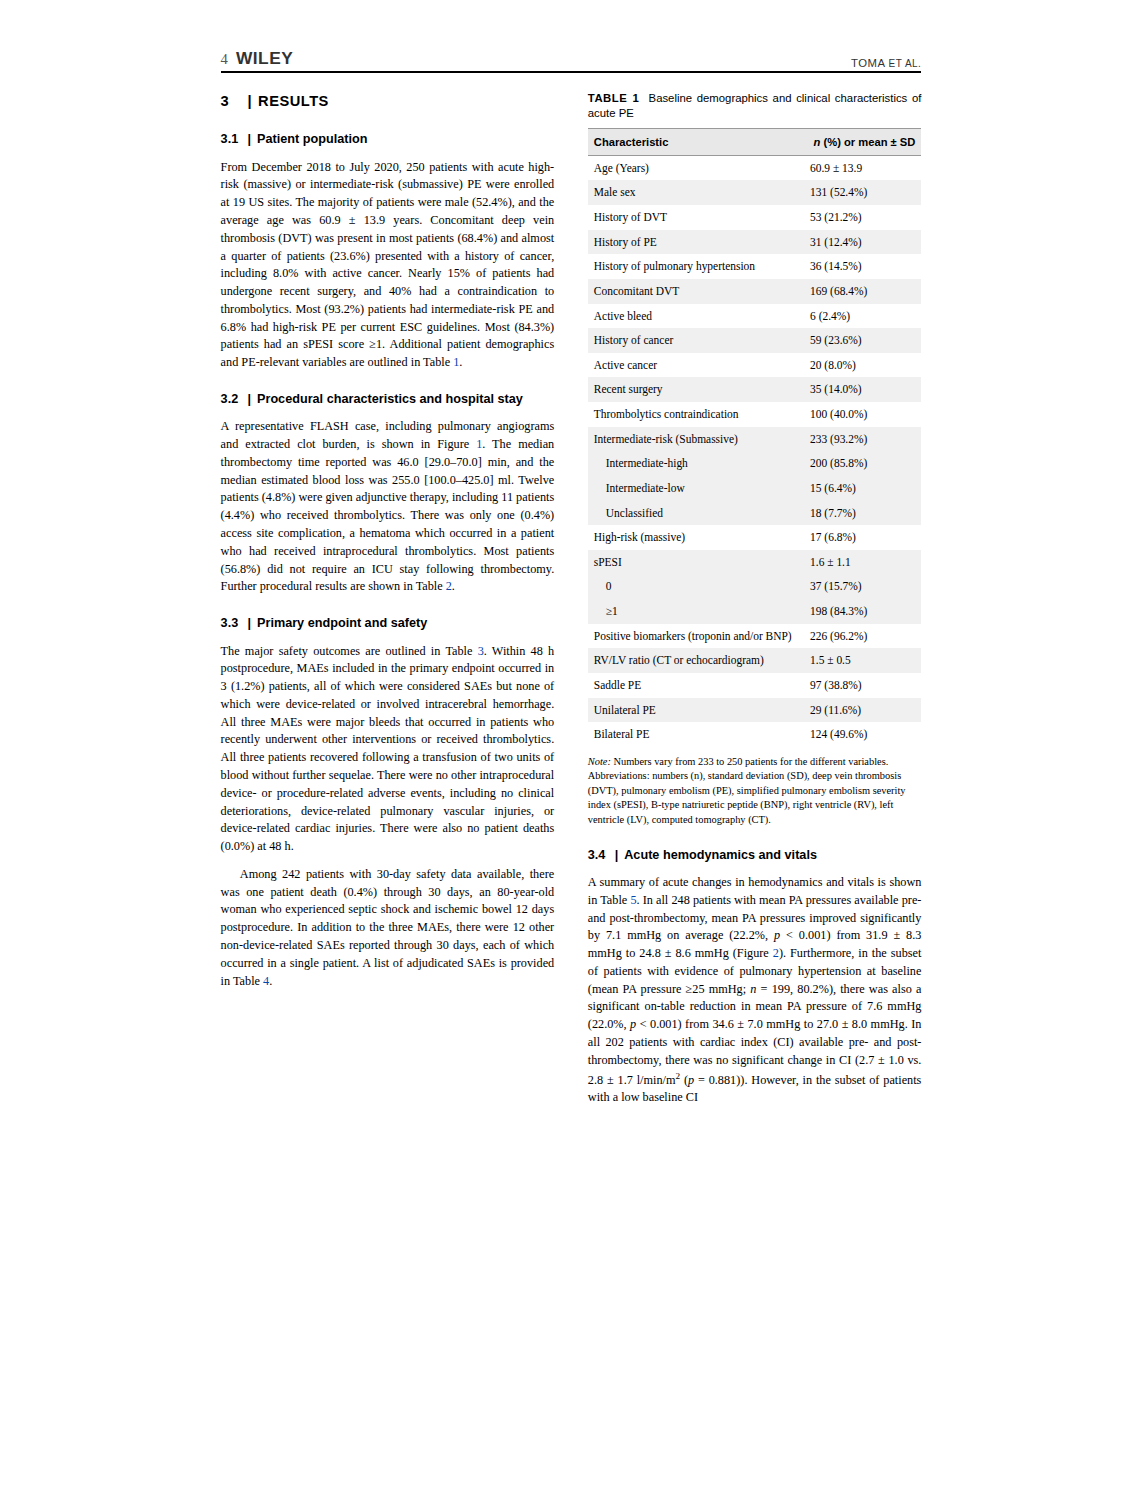4 WILEY
TOMA ET AL.
3|RESULTS
3.1|Patient population
From December 2018 to July 2020, 250 patients with acute high-risk (massive) or intermediate-risk (submassive) PE were enrolled at 19 US sites. The majority of patients were male (52.4%), and the average age was 60.9 ± 13.9 years. Concomitant deep vein thrombosis (DVT) was present in most patients (68.4%) and almost a quarter of patients (23.6%) presented with a history of cancer, including 8.0% with active cancer. Nearly 15% of patients had undergone recent surgery, and 40% had a contraindication to thrombolytics. Most (93.2%) patients had intermediate-risk PE and 6.8% had high-risk PE per current ESC guidelines. Most (84.3%) patients had an sPESI score ≥1. Additional patient demographics and PE-relevant variables are outlined in Table 1.
3.2|Procedural characteristics and hospital stay
A representative FLASH case, including pulmonary angiograms and extracted clot burden, is shown in Figure 1. The median thrombectomy time reported was 46.0 [29.0–70.0] min, and the median estimated blood loss was 255.0 [100.0–425.0] ml. Twelve patients (4.8%) were given adjunctive therapy, including 11 patients (4.4%) who received thrombolytics. There was only one (0.4%) access site complication, a hematoma which occurred in a patient who had received intraprocedural thrombolytics. Most patients (56.8%) did not require an ICU stay following thrombectomy. Further procedural results are shown in Table 2.
3.3|Primary endpoint and safety
The major safety outcomes are outlined in Table 3. Within 48 h postprocedure, MAEs included in the primary endpoint occurred in 3 (1.2%) patients, all of which were considered SAEs but none of which were device-related or involved intracerebral hemorrhage. All three MAEs were major bleeds that occurred in patients who recently underwent other interventions or received thrombolytics. All three patients recovered following a transfusion of two units of blood without further sequelae. There were no other intraprocedural device- or procedure-related adverse events, including no clinical deteriorations, device-related pulmonary vascular injuries, or device-related cardiac injuries. There were also no patient deaths (0.0%) at 48 h.
Among 242 patients with 30-day safety data available, there was one patient death (0.4%) through 30 days, an 80-year-old woman who experienced septic shock and ischemic bowel 12 days postprocedure. In addition to the three MAEs, there were 12 other non-device-related SAEs reported through 30 days, each of which occurred in a single patient. A list of adjudicated SAEs is provided in Table 4.
TABLE 1 Baseline demographics and clinical characteristics of acute PE
| Characteristic | n (%) or mean ± SD |
| --- | --- |
| Age (Years) | 60.9 ± 13.9 |
| Male sex | 131 (52.4%) |
| History of DVT | 53 (21.2%) |
| History of PE | 31 (12.4%) |
| History of pulmonary hypertension | 36 (14.5%) |
| Concomitant DVT | 169 (68.4%) |
| Active bleed | 6 (2.4%) |
| History of cancer | 59 (23.6%) |
| Active cancer | 20 (8.0%) |
| Recent surgery | 35 (14.0%) |
| Thrombolytics contraindication | 100 (40.0%) |
| Intermediate-risk (Submassive) | 233 (93.2%) |
| Intermediate-high | 200 (85.8%) |
| Intermediate-low | 15 (6.4%) |
| Unclassified | 18 (7.7%) |
| High-risk (massive) | 17 (6.8%) |
| sPESI | 1.6 ± 1.1 |
| 0 | 37 (15.7%) |
| ≥1 | 198 (84.3%) |
| Positive biomarkers (troponin and/or BNP) | 226 (96.2%) |
| RV/LV ratio (CT or echocardiogram) | 1.5 ± 0.5 |
| Saddle PE | 97 (38.8%) |
| Unilateral PE | 29 (11.6%) |
| Bilateral PE | 124 (49.6%) |
Note: Numbers vary from 233 to 250 patients for the different variables.
Abbreviations: numbers (n), standard deviation (SD), deep vein thrombosis (DVT), pulmonary embolism (PE), simplified pulmonary embolism severity index (sPESI), B-type natriuretic peptide (BNP), right ventricle (RV), left ventricle (LV), computed tomography (CT).
3.4|Acute hemodynamics and vitals
A summary of acute changes in hemodynamics and vitals is shown in Table 5. In all 248 patients with mean PA pressures available pre- and post-thrombectomy, mean PA pressures improved significantly by 7.1 mmHg on average (22.2%, p < 0.001) from 31.9 ± 8.3 mmHg to 24.8 ± 8.6 mmHg (Figure 2). Furthermore, in the subset of patients with evidence of pulmonary hypertension at baseline (mean PA pressure ≥25 mmHg; n = 199, 80.2%), there was also a significant on-table reduction in mean PA pressure of 7.6 mmHg (22.0%, p < 0.001) from 34.6 ± 7.0 mmHg to 27.0 ± 8.0 mmHg. In all 202 patients with cardiac index (CI) available pre- and post-thrombectomy, there was no significant change in CI (2.7 ± 1.0 vs. 2.8 ± 1.7 l/min/m2 (p = 0.881)). However, in the subset of patients with a low baseline CI